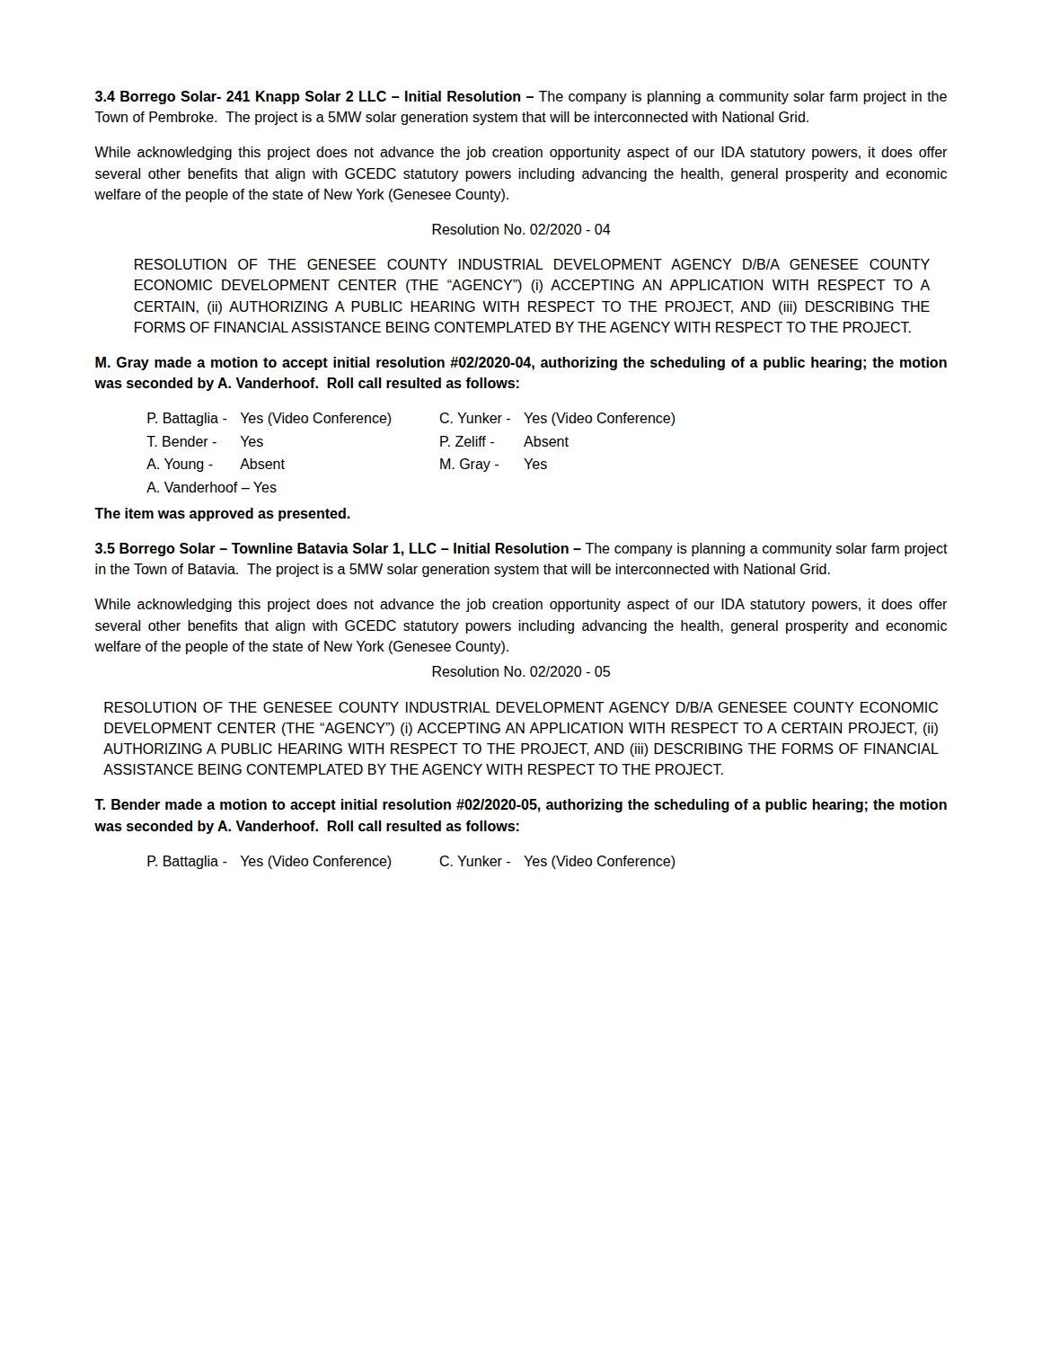3.4 Borrego Solar- 241 Knapp Solar 2 LLC – Initial Resolution – The company is planning a community solar farm project in the Town of Pembroke. The project is a 5MW solar generation system that will be interconnected with National Grid.
While acknowledging this project does not advance the job creation opportunity aspect of our IDA statutory powers, it does offer several other benefits that align with GCEDC statutory powers including advancing the health, general prosperity and economic welfare of the people of the state of New York (Genesee County).
Resolution No. 02/2020 - 04
RESOLUTION OF THE GENESEE COUNTY INDUSTRIAL DEVELOPMENT AGENCY D/B/A GENESEE COUNTY ECONOMIC DEVELOPMENT CENTER (THE “AGENCY”) (i) ACCEPTING AN APPLICATION WITH RESPECT TO A CERTAIN, (ii) AUTHORIZING A PUBLIC HEARING WITH RESPECT TO THE PROJECT, AND (iii) DESCRIBING THE FORMS OF FINANCIAL ASSISTANCE BEING CONTEMPLATED BY THE AGENCY WITH RESPECT TO THE PROJECT.
M. Gray made a motion to accept initial resolution #02/2020-04, authorizing the scheduling of a public hearing; the motion was seconded by A. Vanderhoof. Roll call resulted as follows:
| P. Battaglia - | Yes (Video Conference) | C. Yunker - | Yes (Video Conference) |
| T. Bender - | Yes | P. Zeliff - | Absent |
| A. Young - | Absent | M. Gray - | Yes |
| A. Vanderhoof – Yes | | |
The item was approved as presented.
3.5 Borrego Solar – Townline Batavia Solar 1, LLC – Initial Resolution – The company is planning a community solar farm project in the Town of Batavia. The project is a 5MW solar generation system that will be interconnected with National Grid.
While acknowledging this project does not advance the job creation opportunity aspect of our IDA statutory powers, it does offer several other benefits that align with GCEDC statutory powers including advancing the health, general prosperity and economic welfare of the people of the state of New York (Genesee County).
Resolution No. 02/2020 - 05
RESOLUTION OF THE GENESEE COUNTY INDUSTRIAL DEVELOPMENT AGENCY D/B/A GENESEE COUNTY ECONOMIC DEVELOPMENT CENTER (THE “AGENCY”) (i) ACCEPTING AN APPLICATION WITH RESPECT TO A CERTAIN PROJECT, (ii) AUTHORIZING A PUBLIC HEARING WITH RESPECT TO THE PROJECT, AND (iii) DESCRIBING THE FORMS OF FINANCIAL ASSISTANCE BEING CONTEMPLATED BY THE AGENCY WITH RESPECT TO THE PROJECT.
T. Bender made a motion to accept initial resolution #02/2020-05, authorizing the scheduling of a public hearing; the motion was seconded by A. Vanderhoof. Roll call resulted as follows:
| P. Battaglia - | Yes (Video Conference) | C. Yunker - | Yes (Video Conference) |